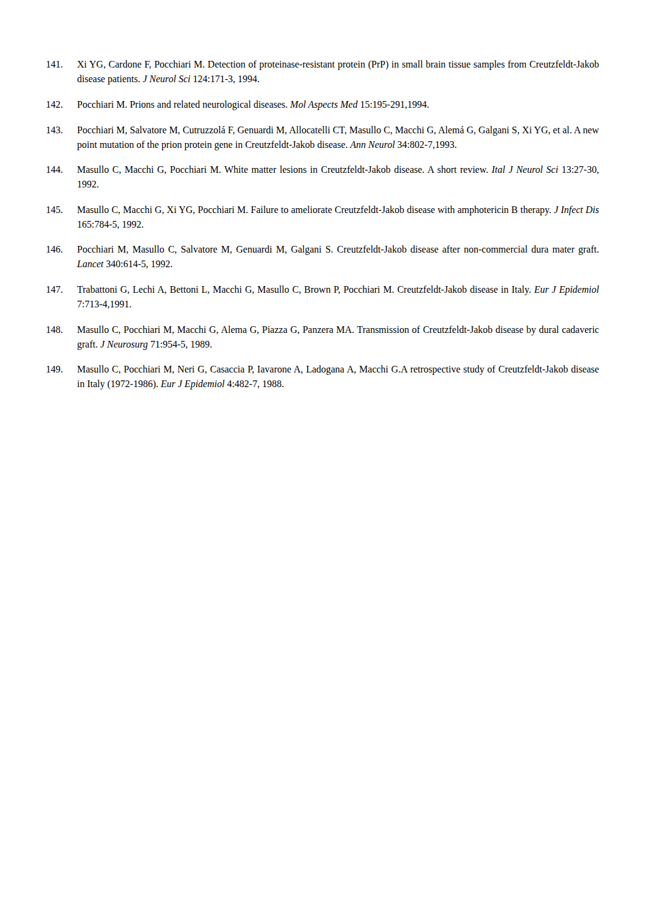Xi YG, Cardone F, Pocchiari M. Detection of proteinase-resistant protein (PrP) in small brain tissue samples from Creutzfeldt-Jakob disease patients. J Neurol Sci 124:171-3, 1994.
Pocchiari M. Prions and related neurological diseases. Mol Aspects Med 15:195-291,1994.
Pocchiari M, Salvatore M, Cutruzzolá F, Genuardi M, Allocatelli CT, Masullo C, Macchi G, Alemá G, Galgani S, Xi YG, et al. A new point mutation of the prion protein gene in Creutzfeldt-Jakob disease. Ann Neurol 34:802-7,1993.
Masullo C, Macchi G, Pocchiari M. White matter lesions in Creutzfeldt-Jakob disease. A short review. Ital J Neurol Sci 13:27-30, 1992.
Masullo C, Macchi G, Xi YG, Pocchiari M. Failure to ameliorate Creutzfeldt-Jakob disease with amphotericin B therapy. J Infect Dis 165:784-5, 1992.
Pocchiari M, Masullo C, Salvatore M, Genuardi M, Galgani S. Creutzfeldt-Jakob disease after non-commercial dura mater graft. Lancet 340:614-5, 1992.
Trabattoni G, Lechi A, Bettoni L, Macchi G, Masullo C, Brown P, Pocchiari M. Creutzfeldt-Jakob disease in Italy. Eur J Epidemiol 7:713-4,1991.
Masullo C, Pocchiari M, Macchi G, Alema G, Piazza G, Panzera MA. Transmission of Creutzfeldt-Jakob disease by dural cadaveric graft. J Neurosurg 71:954-5, 1989.
Masullo C, Pocchiari M, Neri G, Casaccia P, Iavarone A, Ladogana A, Macchi G.A retrospective study of Creutzfeldt-Jakob disease in Italy (1972-1986). Eur J Epidemiol 4:482-7, 1988.